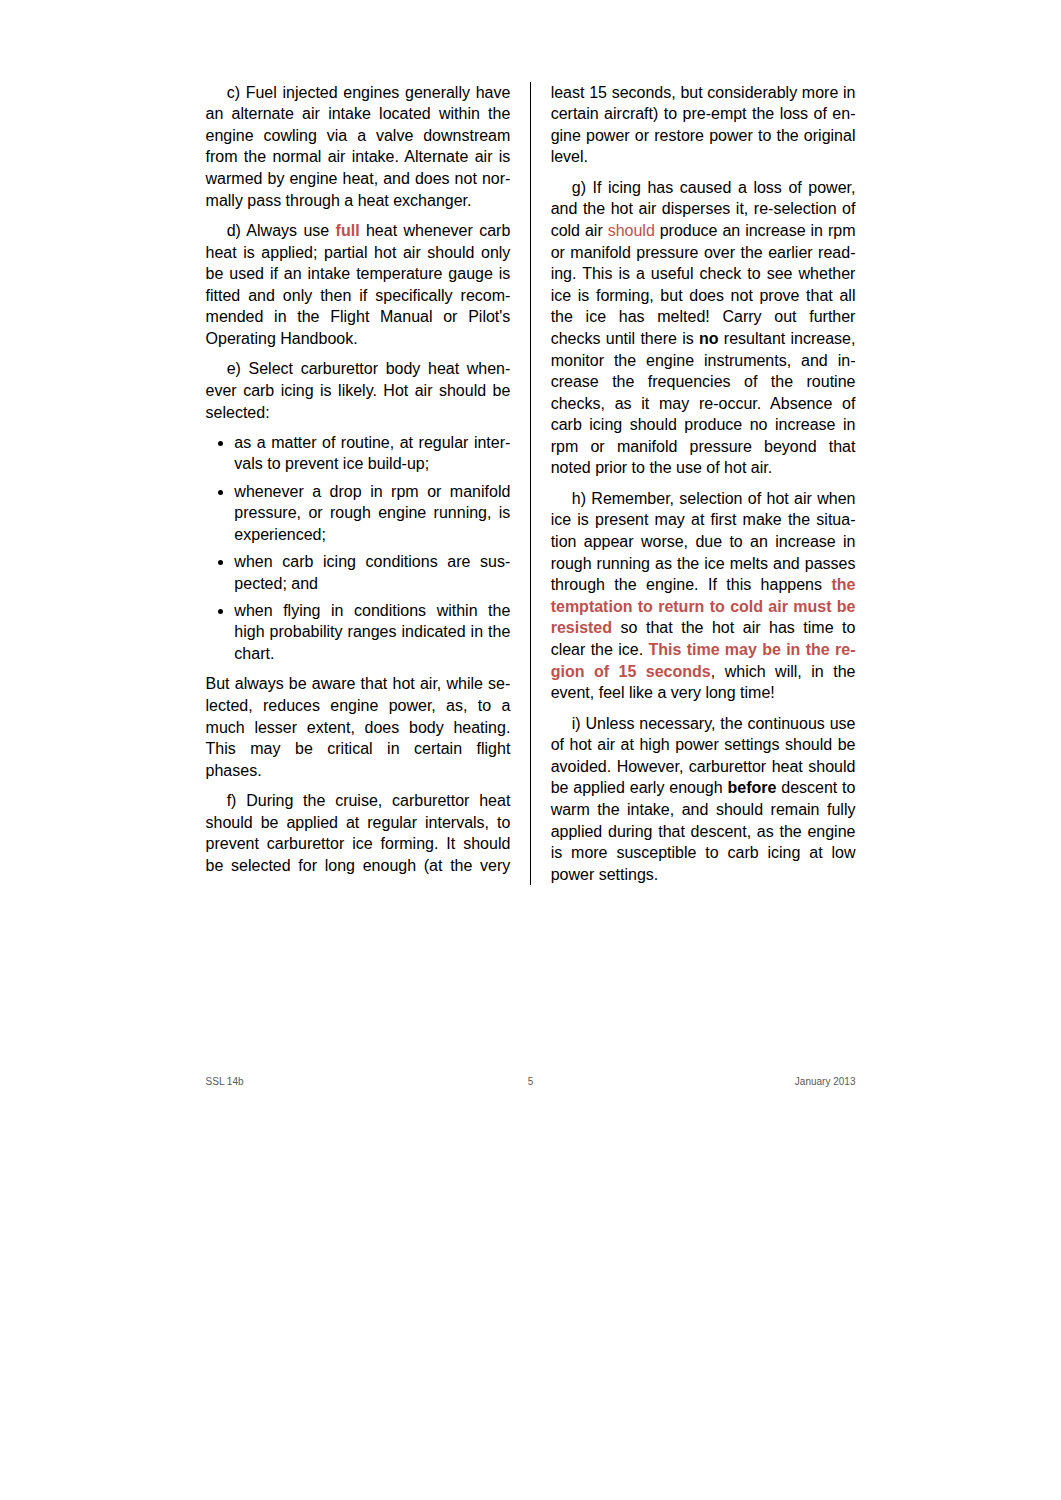c) Fuel injected engines generally have an alternate air intake located within the engine cowling via a valve downstream from the normal air intake. Alternate air is warmed by engine heat, and does not normally pass through a heat exchanger.
d) Always use full heat whenever carb heat is applied; partial hot air should only be used if an intake temperature gauge is fitted and only then if specifically recommended in the Flight Manual or Pilot's Operating Handbook.
e) Select carburettor body heat whenever carb icing is likely. Hot air should be selected:
as a matter of routine, at regular intervals to prevent ice build-up;
whenever a drop in rpm or manifold pressure, or rough engine running, is experienced;
when carb icing conditions are suspected; and
when flying in conditions within the high probability ranges indicated in the chart.
But always be aware that hot air, while selected, reduces engine power, as, to a much lesser extent, does body heating. This may be critical in certain flight phases.
f) During the cruise, carburettor heat should be applied at regular intervals, to prevent carburettor ice forming. It should be selected for long enough (at the very least 15 seconds, but considerably more in certain aircraft) to pre-empt the loss of engine power or restore power to the original level.
g) If icing has caused a loss of power, and the hot air disperses it, re-selection of cold air should produce an increase in rpm or manifold pressure over the earlier reading. This is a useful check to see whether ice is forming, but does not prove that all the ice has melted! Carry out further checks until there is no resultant increase, monitor the engine instruments, and increase the frequencies of the routine checks, as it may re-occur. Absence of carb icing should produce no increase in rpm or manifold pressure beyond that noted prior to the use of hot air.
h) Remember, selection of hot air when ice is present may at first make the situation appear worse, due to an increase in rough running as the ice melts and passes through the engine. If this happens the temptation to return to cold air must be resisted so that the hot air has time to clear the ice. This time may be in the region of 15 seconds, which will, in the event, feel like a very long time!
i) Unless necessary, the continuous use of hot air at high power settings should be avoided. However, carburettor heat should be applied early enough before descent to warm the intake, and should remain fully applied during that descent, as the engine is more susceptible to carb icing at low power settings.
SSL 14b 5 January 2013